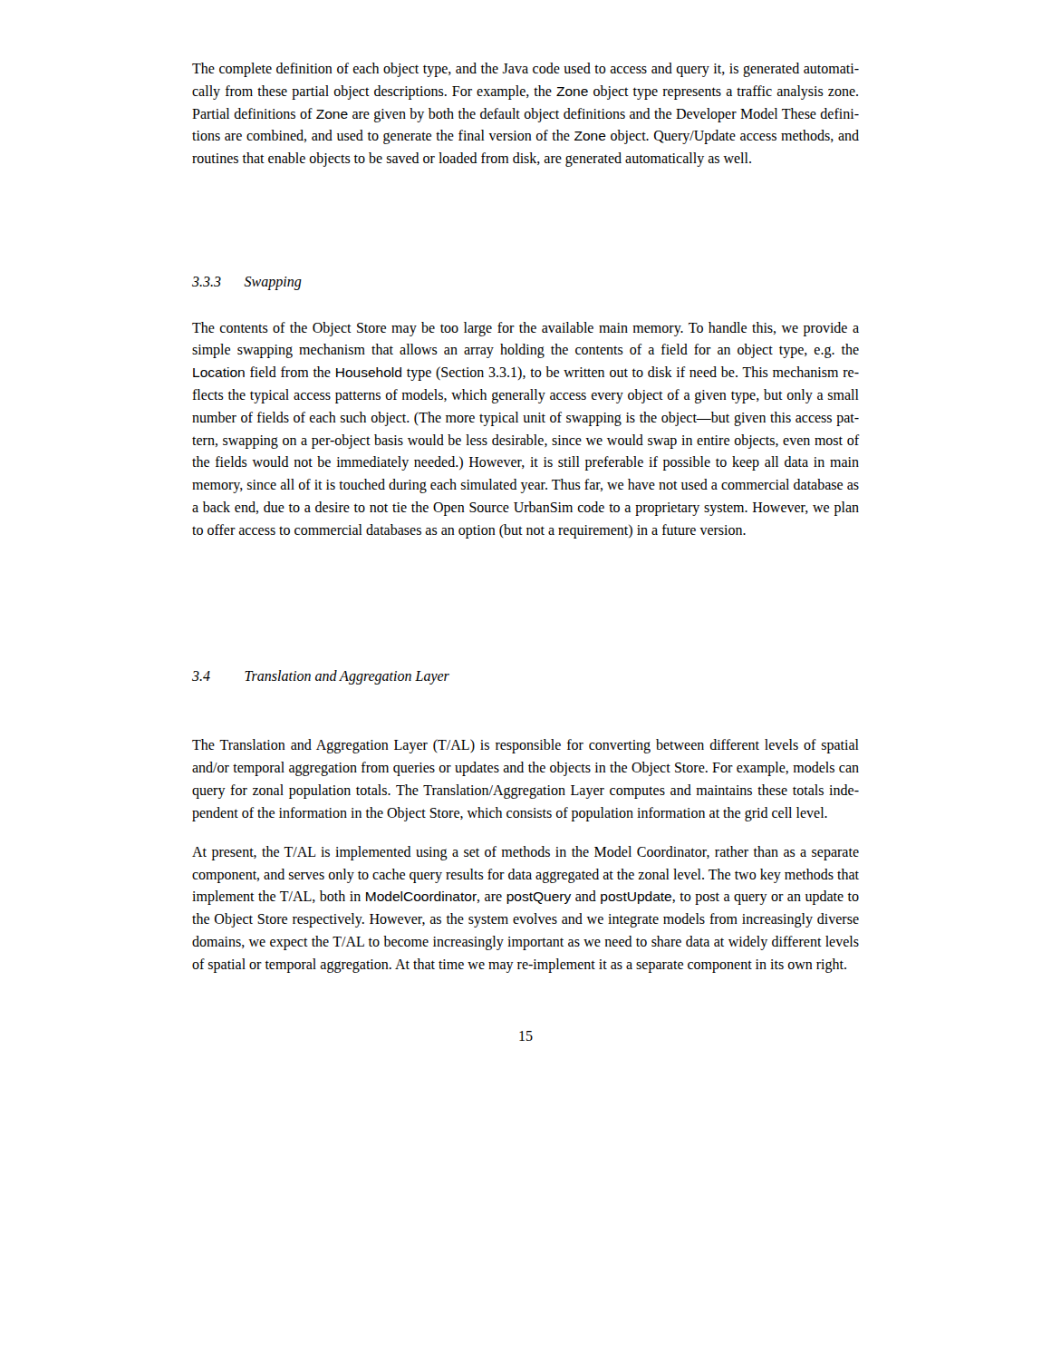The complete definition of each object type, and the Java code used to access and query it, is generated automatically from these partial object descriptions. For example, the Zone object type represents a traffic analysis zone. Partial definitions of Zone are given by both the default object definitions and the Developer Model These definitions are combined, and used to generate the final version of the Zone object. Query/Update access methods, and routines that enable objects to be saved or loaded from disk, are generated automatically as well.
3.3.3 Swapping
The contents of the Object Store may be too large for the available main memory. To handle this, we provide a simple swapping mechanism that allows an array holding the contents of a field for an object type, e.g. the Location field from the Household type (Section 3.3.1), to be written out to disk if need be. This mechanism reflects the typical access patterns of models, which generally access every object of a given type, but only a small number of fields of each such object. (The more typical unit of swapping is the object—but given this access pattern, swapping on a per-object basis would be less desirable, since we would swap in entire objects, even most of the fields would not be immediately needed.) However, it is still preferable if possible to keep all data in main memory, since all of it is touched during each simulated year. Thus far, we have not used a commercial database as a back end, due to a desire to not tie the Open Source UrbanSim code to a proprietary system. However, we plan to offer access to commercial databases as an option (but not a requirement) in a future version.
3.4 Translation and Aggregation Layer
The Translation and Aggregation Layer (T/AL) is responsible for converting between different levels of spatial and/or temporal aggregation from queries or updates and the objects in the Object Store. For example, models can query for zonal population totals. The Translation/Aggregation Layer computes and maintains these totals independent of the information in the Object Store, which consists of population information at the grid cell level.
At present, the T/AL is implemented using a set of methods in the Model Coordinator, rather than as a separate component, and serves only to cache query results for data aggregated at the zonal level. The two key methods that implement the T/AL, both in ModelCoordinator, are postQuery and postUpdate, to post a query or an update to the Object Store respectively. However, as the system evolves and we integrate models from increasingly diverse domains, we expect the T/AL to become increasingly important as we need to share data at widely different levels of spatial or temporal aggregation. At that time we may re-implement it as a separate component in its own right.
15